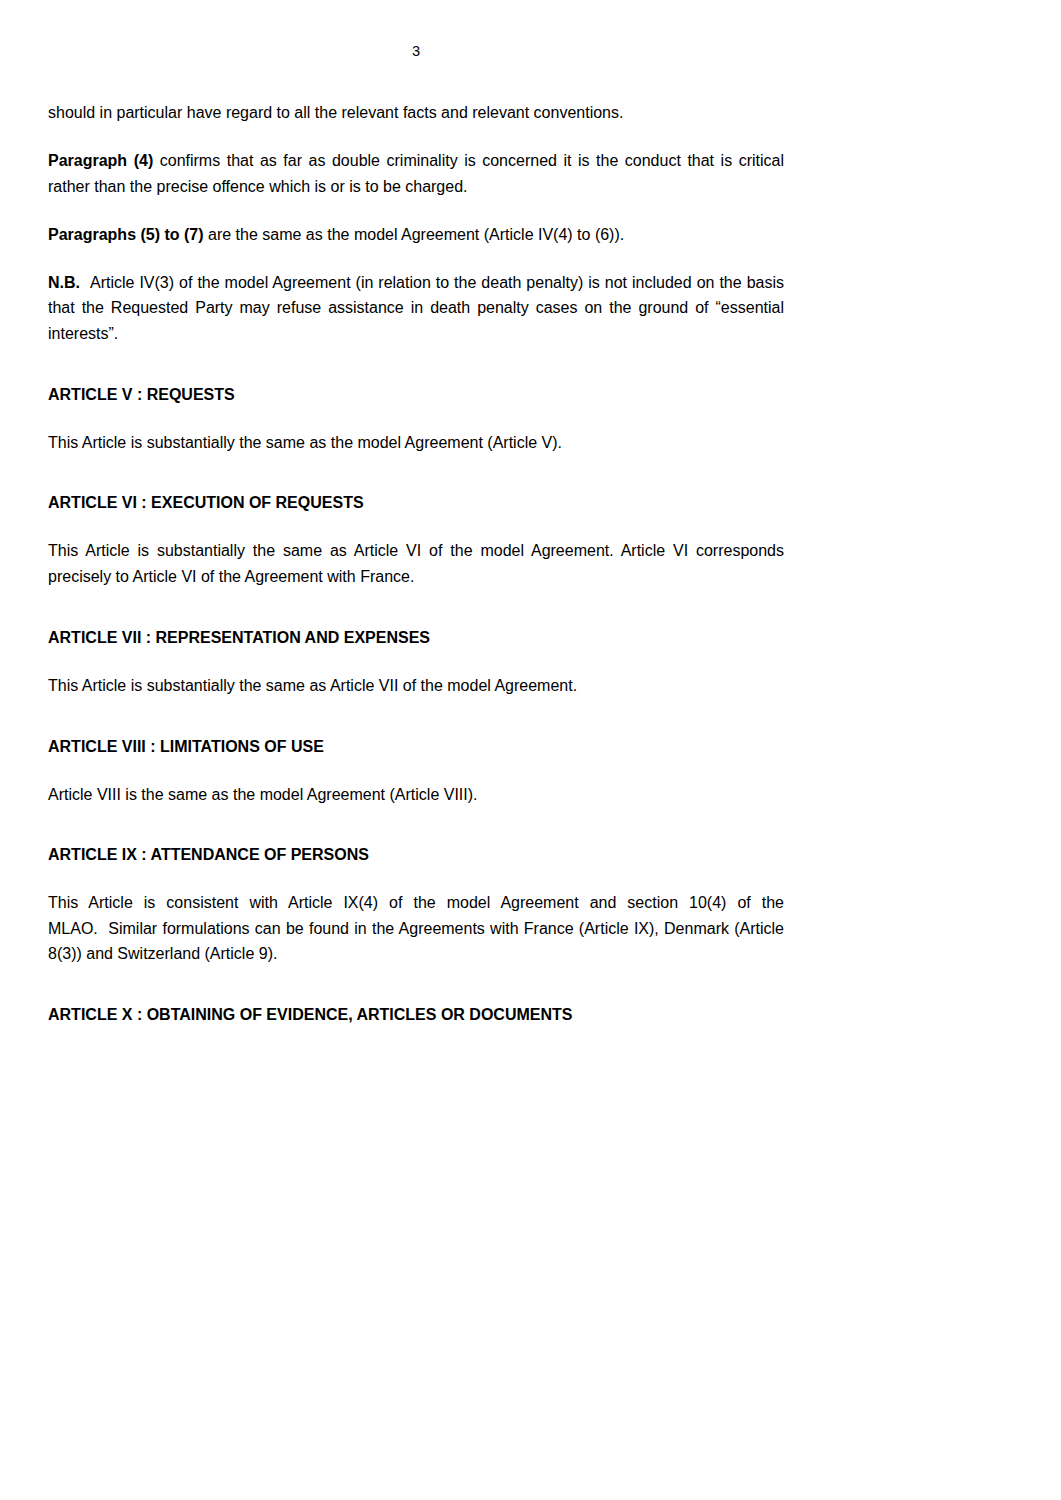3
should in particular have regard to all the relevant facts and relevant conventions.
Paragraph (4) confirms that as far as double criminality is concerned it is the conduct that is critical rather than the precise offence which is or is to be charged.
Paragraphs (5) to (7) are the same as the model Agreement (Article IV(4) to (6)).
N.B. Article IV(3) of the model Agreement (in relation to the death penalty) is not included on the basis that the Requested Party may refuse assistance in death penalty cases on the ground of “essential interests”.
ARTICLE V : REQUESTS
This Article is substantially the same as the model Agreement (Article V).
ARTICLE VI : EXECUTION OF REQUESTS
This Article is substantially the same as Article VI of the model Agreement. Article VI corresponds precisely to Article VI of the Agreement with France.
ARTICLE VII : REPRESENTATION AND EXPENSES
This Article is substantially the same as Article VII of the model Agreement.
ARTICLE VIII : LIMITATIONS OF USE
Article VIII is the same as the model Agreement (Article VIII).
ARTICLE IX : ATTENDANCE OF PERSONS
This Article is consistent with Article IX(4) of the model Agreement and section 10(4) of the MLAO. Similar formulations can be found in the Agreements with France (Article IX), Denmark (Article 8(3)) and Switzerland (Article 9).
ARTICLE X : OBTAINING OF EVIDENCE, ARTICLES OR DOCUMENTS